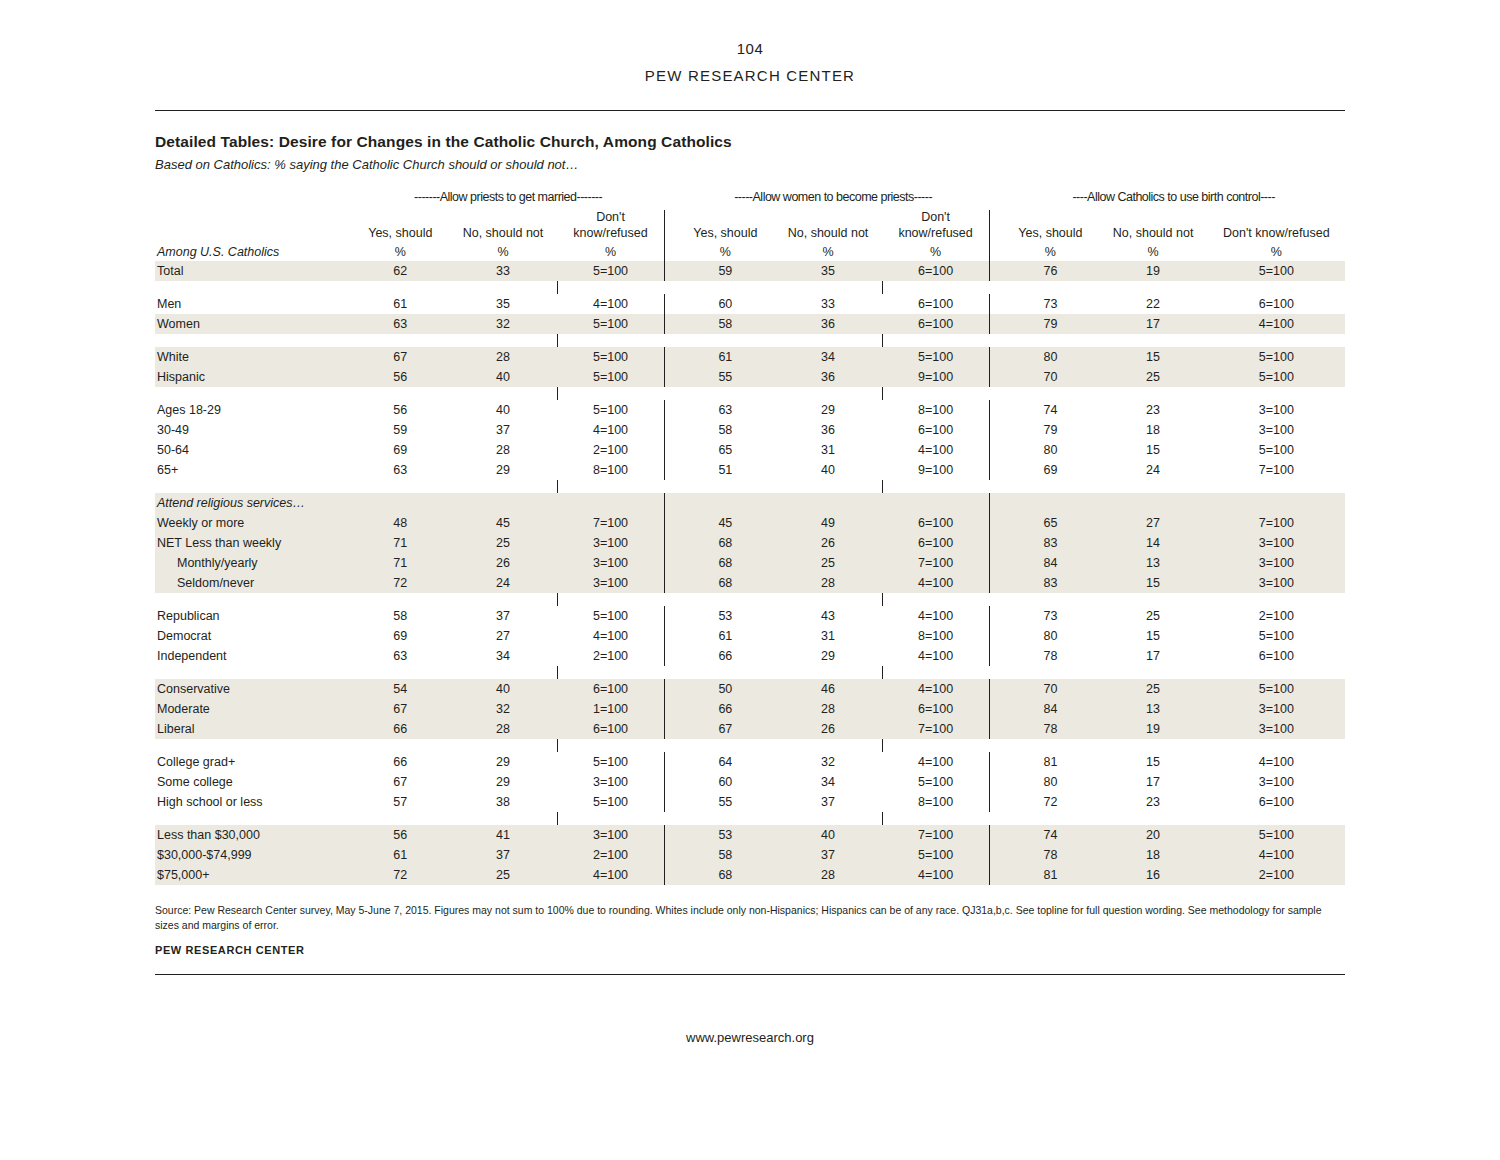104
PEW RESEARCH CENTER
Detailed Tables: Desire for Changes in the Catholic Church, Among Catholics
Based on Catholics: % saying the Catholic Church should or should not…
| | -------Allow priests to get married------- | | -----Allow women to become priests----- | | ----Allow Catholics to use birth control---- |
| | | | Don't | | | | Don't | | | | |
| | Yes, should | No, should not | know/refused | | Yes, should | No, should not | know/refused | | Yes, should | No, should not | Don't know/refused |
| Among U.S. Catholics | % | % | % | | % | % | % | | % | % | % |
| Total | 62 | 33 | 5=100 | | 59 | 35 | 6=100 | | 76 | 19 | 5=100 |
| Men | 61 | 35 | 4=100 | | 60 | 33 | 6=100 | | 73 | 22 | 6=100 |
| Women | 63 | 32 | 5=100 | | 58 | 36 | 6=100 | | 79 | 17 | 4=100 |
| White | 67 | 28 | 5=100 | | 61 | 34 | 5=100 | | 80 | 15 | 5=100 |
| Hispanic | 56 | 40 | 5=100 | | 55 | 36 | 9=100 | | 70 | 25 | 5=100 |
| Ages 18-29 | 56 | 40 | 5=100 | | 63 | 29 | 8=100 | | 74 | 23 | 3=100 |
| 30-49 | 59 | 37 | 4=100 | | 58 | 36 | 6=100 | | 79 | 18 | 3=100 |
| 50-64 | 69 | 28 | 2=100 | | 65 | 31 | 4=100 | | 80 | 15 | 5=100 |
| 65+ | 63 | 29 | 8=100 | | 51 | 40 | 9=100 | | 69 | 24 | 7=100 |
| Attend religious services… | | | | | | | | | | | |
| Weekly or more | 48 | 45 | 7=100 | | 45 | 49 | 6=100 | | 65 | 27 | 7=100 |
| NET Less than weekly | 71 | 25 | 3=100 | | 68 | 26 | 6=100 | | 83 | 14 | 3=100 |
| Monthly/yearly | 71 | 26 | 3=100 | | 68 | 25 | 7=100 | | 84 | 13 | 3=100 |
| Seldom/never | 72 | 24 | 3=100 | | 68 | 28 | 4=100 | | 83 | 15 | 3=100 |
| Republican | 58 | 37 | 5=100 | | 53 | 43 | 4=100 | | 73 | 25 | 2=100 |
| Democrat | 69 | 27 | 4=100 | | 61 | 31 | 8=100 | | 80 | 15 | 5=100 |
| Independent | 63 | 34 | 2=100 | | 66 | 29 | 4=100 | | 78 | 17 | 6=100 |
| Conservative | 54 | 40 | 6=100 | | 50 | 46 | 4=100 | | 70 | 25 | 5=100 |
| Moderate | 67 | 32 | 1=100 | | 66 | 28 | 6=100 | | 84 | 13 | 3=100 |
| Liberal | 66 | 28 | 6=100 | | 67 | 26 | 7=100 | | 78 | 19 | 3=100 |
| College grad+ | 66 | 29 | 5=100 | | 64 | 32 | 4=100 | | 81 | 15 | 4=100 |
| Some college | 67 | 29 | 3=100 | | 60 | 34 | 5=100 | | 80 | 17 | 3=100 |
| High school or less | 57 | 38 | 5=100 | | 55 | 37 | 8=100 | | 72 | 23 | 6=100 |
| Less than $30,000 | 56 | 41 | 3=100 | | 53 | 40 | 7=100 | | 74 | 20 | 5=100 |
| $30,000-$74,999 | 61 | 37 | 2=100 | | 58 | 37 | 5=100 | | 78 | 18 | 4=100 |
| $75,000+ | 72 | 25 | 4=100 | | 68 | 28 | 4=100 | | 81 | 16 | 2=100 |
Source: Pew Research Center survey, May 5-June 7, 2015. Figures may not sum to 100% due to rounding. Whites include only non-Hispanics; Hispanics can be of any race. QJ31a,b,c. See topline for full question wording. See methodology for sample sizes and margins of error.
PEW RESEARCH CENTER
www.pewresearch.org